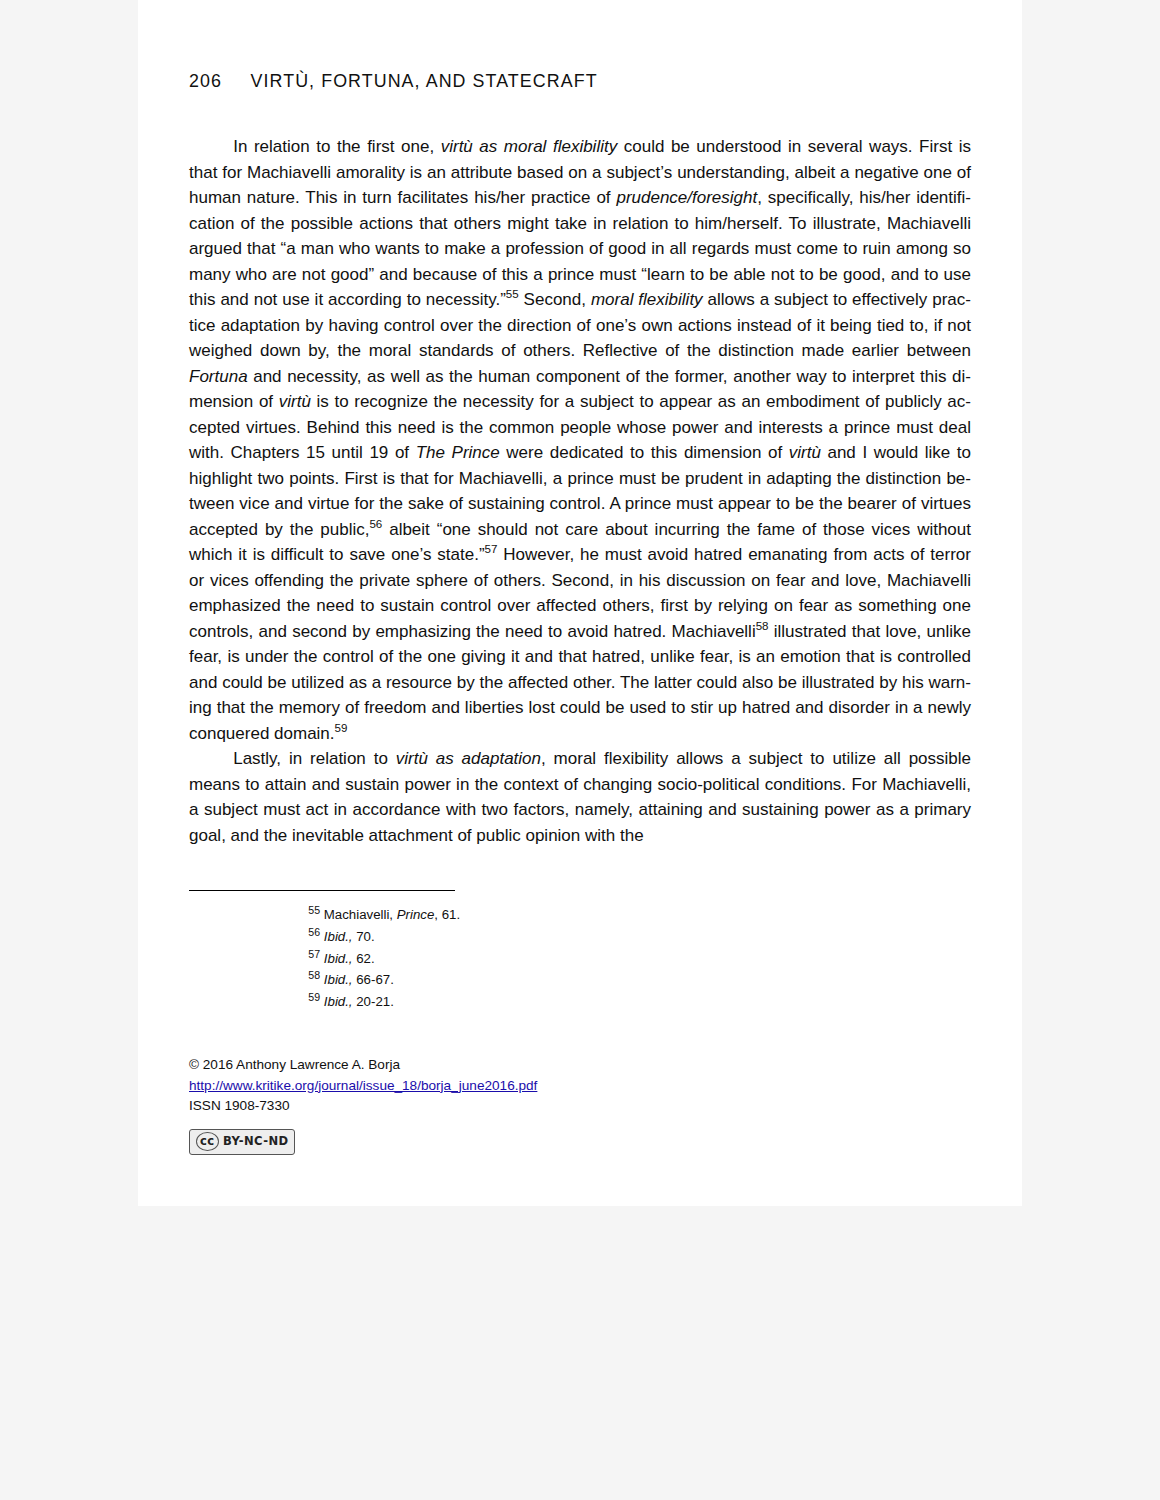206 VIRTÙ, FORTUNA, AND STATECRAFT
In relation to the first one, virtù as moral flexibility could be understood in several ways. First is that for Machiavelli amorality is an attribute based on a subject’s understanding, albeit a negative one of human nature. This in turn facilitates his/her practice of prudence/foresight, specifically, his/her identification of the possible actions that others might take in relation to him/herself. To illustrate, Machiavelli argued that “a man who wants to make a profession of good in all regards must come to ruin among so many who are not good” and because of this a prince must “learn to be able not to be good, and to use this and not use it according to necessity.”55 Second, moral flexibility allows a subject to effectively practice adaptation by having control over the direction of one’s own actions instead of it being tied to, if not weighed down by, the moral standards of others. Reflective of the distinction made earlier between Fortuna and necessity, as well as the human component of the former, another way to interpret this dimension of virtù is to recognize the necessity for a subject to appear as an embodiment of publicly accepted virtues. Behind this need is the common people whose power and interests a prince must deal with. Chapters 15 until 19 of The Prince were dedicated to this dimension of virtù and I would like to highlight two points. First is that for Machiavelli, a prince must be prudent in adapting the distinction between vice and virtue for the sake of sustaining control. A prince must appear to be the bearer of virtues accepted by the public,56 albeit “one should not care about incurring the fame of those vices without which it is difficult to save one’s state.”57 However, he must avoid hatred emanating from acts of terror or vices offending the private sphere of others. Second, in his discussion on fear and love, Machiavelli emphasized the need to sustain control over affected others, first by relying on fear as something one controls, and second by emphasizing the need to avoid hatred. Machiavelli58 illustrated that love, unlike fear, is under the control of the one giving it and that hatred, unlike fear, is an emotion that is controlled and could be utilized as a resource by the affected other. The latter could also be illustrated by his warning that the memory of freedom and liberties lost could be used to stir up hatred and disorder in a newly conquered domain.59
Lastly, in relation to virtù as adaptation, moral flexibility allows a subject to utilize all possible means to attain and sustain power in the context of changing socio-political conditions. For Machiavelli, a subject must act in accordance with two factors, namely, attaining and sustaining power as a primary goal, and the inevitable attachment of public opinion with the
55 Machiavelli, Prince, 61.
56 Ibid., 70.
57 Ibid., 62.
58 Ibid., 66-67.
59 Ibid., 20-21.
© 2016 Anthony Lawrence A. Borja
http://www.kritike.org/journal/issue_18/borja_june2016.pdf
ISSN 1908-7330
cc BY-NC-ND